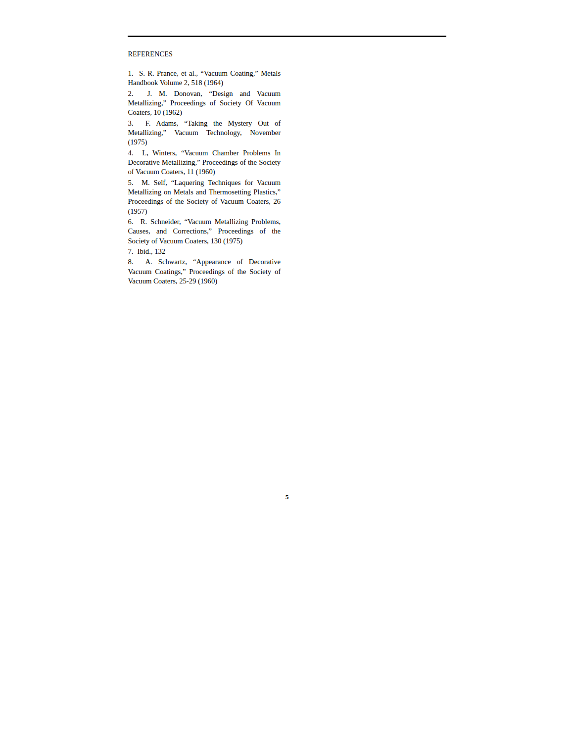References
1. S. R. Prance, et al., “Vacuum Coating,” Metals Handbook Volume 2, 518 (1964)
2. J. M. Donovan, “Design and Vacuum Metallizing,” Proceedings of Society Of Vacuum Coaters, 10 (1962)
3. F. Adams, “Taking the Mystery Out of Metallizing,” Vacuum Technology, November (1975)
4. L, Winters, “Vacuum Chamber Problems In Decorative Metallizing,” Proceedings of the Society of Vacuum Coaters, 11 (1960)
5. M. Self, “Laquering Techniques for Vacuum Metallizing on Metals and Thermosetting Plastics,” Proceedings of the Society of Vacuum Coaters, 26 (1957)
6. R. Schneider, “Vacuum Metallizing Problems, Causes, and Corrections,” Proceedings of the Society of Vacuum Coaters, 130 (1975)
7. Ibid., 132
8. A. Schwartz, “Appearance of Decorative Vacuum Coatings,” Proceedings of the Society of Vacuum Coaters, 25-29 (1960)
5